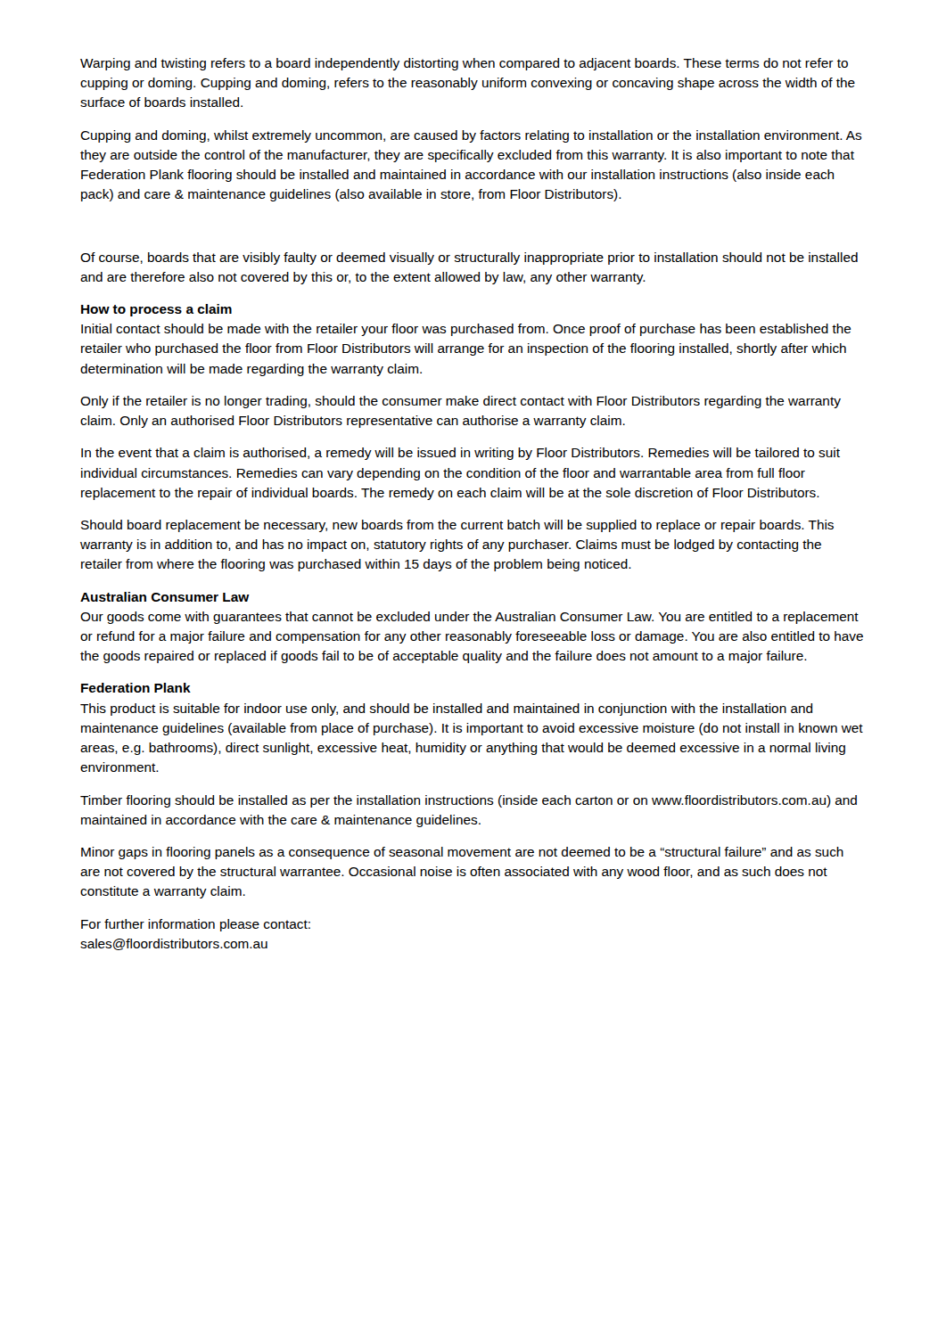Warping and twisting refers to a board independently distorting when compared to adjacent boards. These terms do not refer to cupping or doming. Cupping and doming, refers to the reasonably uniform convexing or concaving shape across the width of the surface of boards installed.
Cupping and doming, whilst extremely uncommon, are caused by factors relating to installation or the installation environment. As they are outside the control of the manufacturer, they are specifically excluded from this warranty. It is also important to note that Federation Plank flooring should be installed and maintained in accordance with our installation instructions (also inside each pack) and care & maintenance guidelines (also available in store, from Floor Distributors).
Of course, boards that are visibly faulty or deemed visually or structurally inappropriate prior to installation should not be installed and are therefore also not covered by this or, to the extent allowed by law, any other warranty.
How to process a claim
Initial contact should be made with the retailer your floor was purchased from. Once proof of purchase has been established the retailer who purchased the floor from Floor Distributors will arrange for an inspection of the flooring installed, shortly after which determination will be made regarding the warranty claim.
Only if the retailer is no longer trading, should the consumer make direct contact with Floor Distributors regarding the warranty claim. Only an authorised Floor Distributors representative can authorise a warranty claim.
In the event that a claim is authorised, a remedy will be issued in writing by Floor Distributors. Remedies will be tailored to suit individual circumstances. Remedies can vary depending on the condition of the floor and warrantable area from full floor replacement to the repair of individual boards. The remedy on each claim will be at the sole discretion of Floor Distributors.
Should board replacement be necessary, new boards from the current batch will be supplied to replace or repair boards. This warranty is in addition to, and has no impact on, statutory rights of any purchaser. Claims must be lodged by contacting the retailer from where the flooring was purchased within 15 days of the problem being noticed.
Australian Consumer Law
Our goods come with guarantees that cannot be excluded under the Australian Consumer Law. You are entitled to a replacement or refund for a major failure and compensation for any other reasonably foreseeable loss or damage. You are also entitled to have the goods repaired or replaced if goods fail to be of acceptable quality and the failure does not amount to a major failure.
Federation Plank
This product is suitable for indoor use only, and should be installed and maintained in conjunction with the installation and maintenance guidelines (available from place of purchase). It is important to avoid excessive moisture (do not install in known wet areas, e.g. bathrooms), direct sunlight, excessive heat, humidity or anything that would be deemed excessive in a normal living environment.
Timber flooring should be installed as per the installation instructions (inside each carton or on www.floordistributors.com.au) and maintained in accordance with the care & maintenance guidelines.
Minor gaps in flooring panels as a consequence of seasonal movement are not deemed to be a “structural failure” and as such are not covered by the structural warrantee. Occasional noise is often associated with any wood floor, and as such does not constitute a warranty claim.
For further information please contact:
sales@floordistributors.com.au